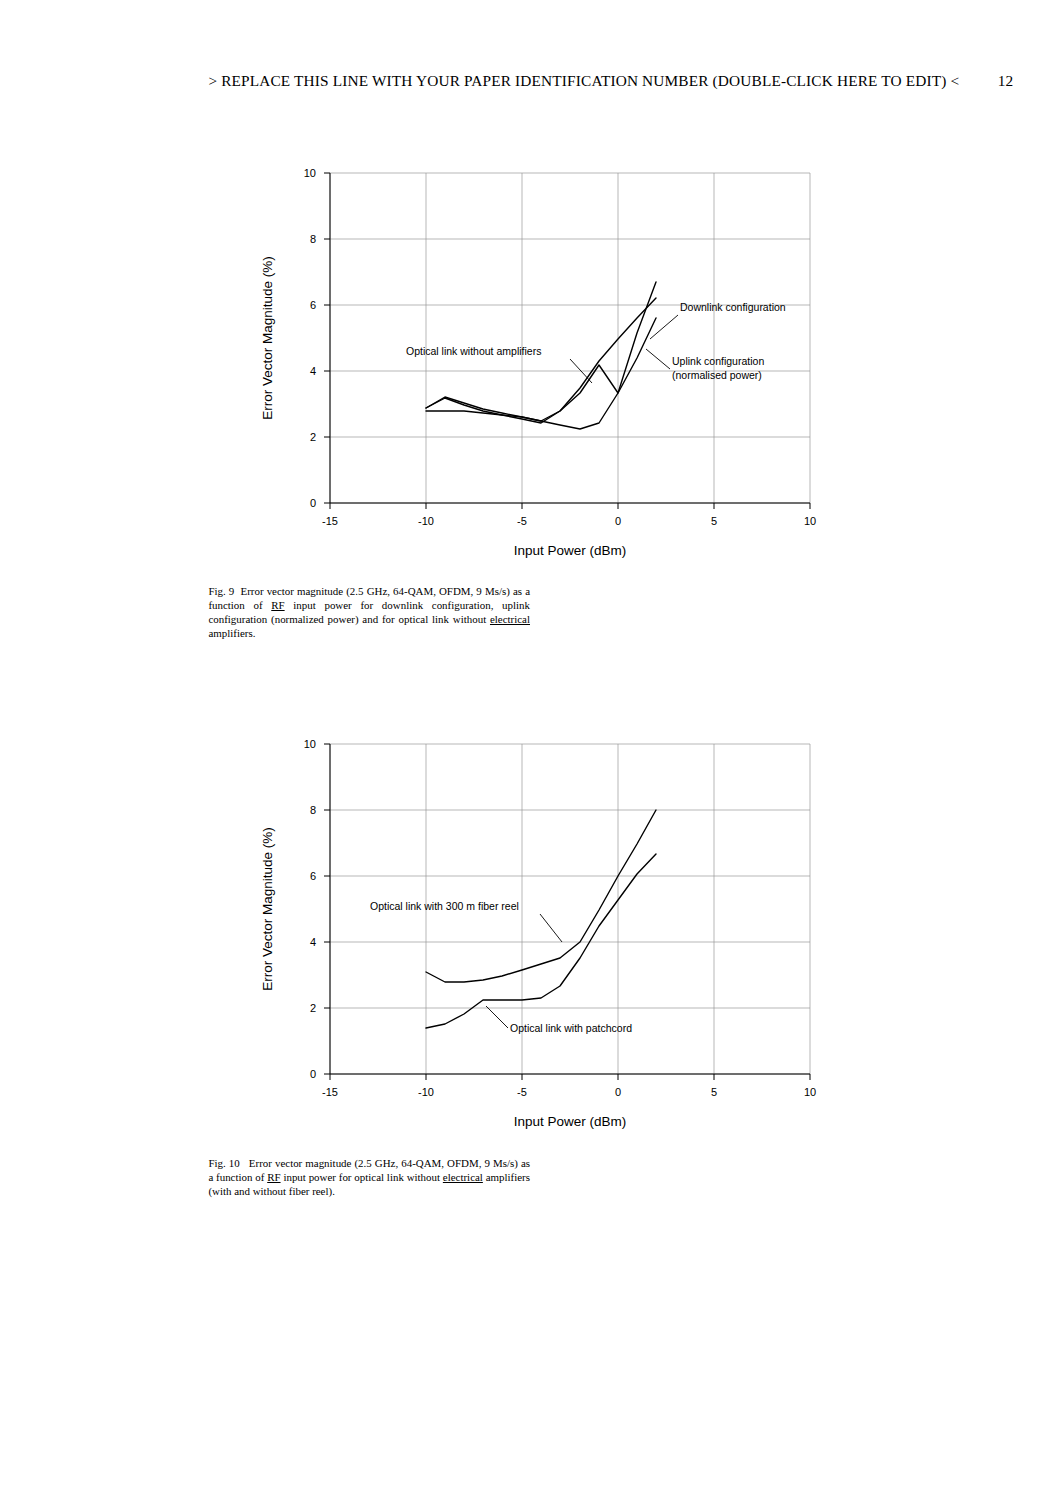> REPLACE THIS LINE WITH YOUR PAPER IDENTIFICATION NUMBER (DOUBLE-CLICK HERE TO EDIT) < 12
0 2 4 6 8 10 -15 -10 -5 0 5 10 Error Vector Magnitude (%) Input Power (dBm) Downlink configuration Optical link without amplifiers Uplink configuration (normalised power)
Fig. 9 Error vector magnitude (2.5 GHz, 64-QAM, OFDM, 9 Ms/s) as a function of RF input power for downlink configuration, uplink configuration (normalized power) and for optical link without electrical amplifiers.
0 2 4 6 8 10 -15 -10 -5 0 5 10 Error Vector Magnitude (%) Input Power (dBm) Optical link with 300 m fiber reel Optical link with patchcord
Fig. 10 Error vector magnitude (2.5 GHz, 64-QAM, OFDM, 9 Ms/s) as a function of RF input power for optical link without electrical amplifiers (with and without fiber reel).